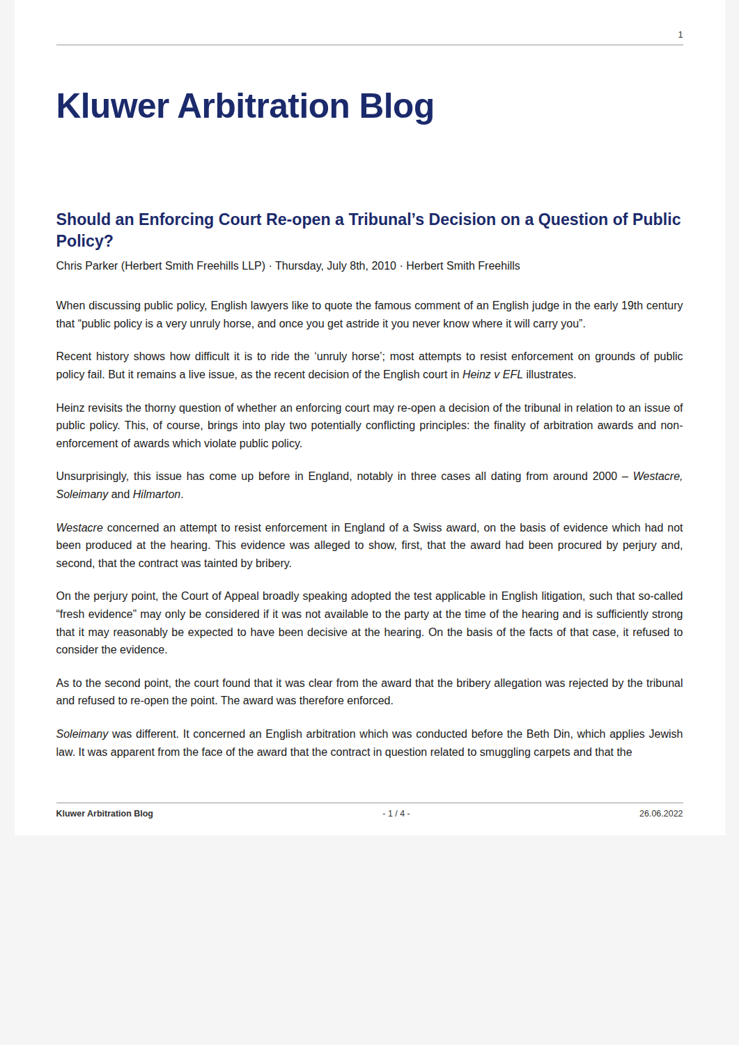1
Kluwer Arbitration Blog
Should an Enforcing Court Re-open a Tribunal’s Decision on a Question of Public Policy?
Chris Parker (Herbert Smith Freehills LLP) · Thursday, July 8th, 2010 · Herbert Smith Freehills
When discussing public policy, English lawyers like to quote the famous comment of an English judge in the early 19th century that “public policy is a very unruly horse, and once you get astride it you never know where it will carry you”.
Recent history shows how difficult it is to ride the ‘unruly horse’; most attempts to resist enforcement on grounds of public policy fail. But it remains a live issue, as the recent decision of the English court in Heinz v EFL illustrates.
Heinz revisits the thorny question of whether an enforcing court may re-open a decision of the tribunal in relation to an issue of public policy. This, of course, brings into play two potentially conflicting principles: the finality of arbitration awards and non-enforcement of awards which violate public policy.
Unsurprisingly, this issue has come up before in England, notably in three cases all dating from around 2000 – Westacre, Soleimany and Hilmarton.
Westacre concerned an attempt to resist enforcement in England of a Swiss award, on the basis of evidence which had not been produced at the hearing. This evidence was alleged to show, first, that the award had been procured by perjury and, second, that the contract was tainted by bribery.
On the perjury point, the Court of Appeal broadly speaking adopted the test applicable in English litigation, such that so-called “fresh evidence” may only be considered if it was not available to the party at the time of the hearing and is sufficiently strong that it may reasonably be expected to have been decisive at the hearing. On the basis of the facts of that case, it refused to consider the evidence.
As to the second point, the court found that it was clear from the award that the bribery allegation was rejected by the tribunal and refused to re-open the point. The award was therefore enforced.
Soleimany was different. It concerned an English arbitration which was conducted before the Beth Din, which applies Jewish law. It was apparent from the face of the award that the contract in question related to smuggling carpets and that the
Kluwer Arbitration Blog - 1 / 4 - 26.06.2022